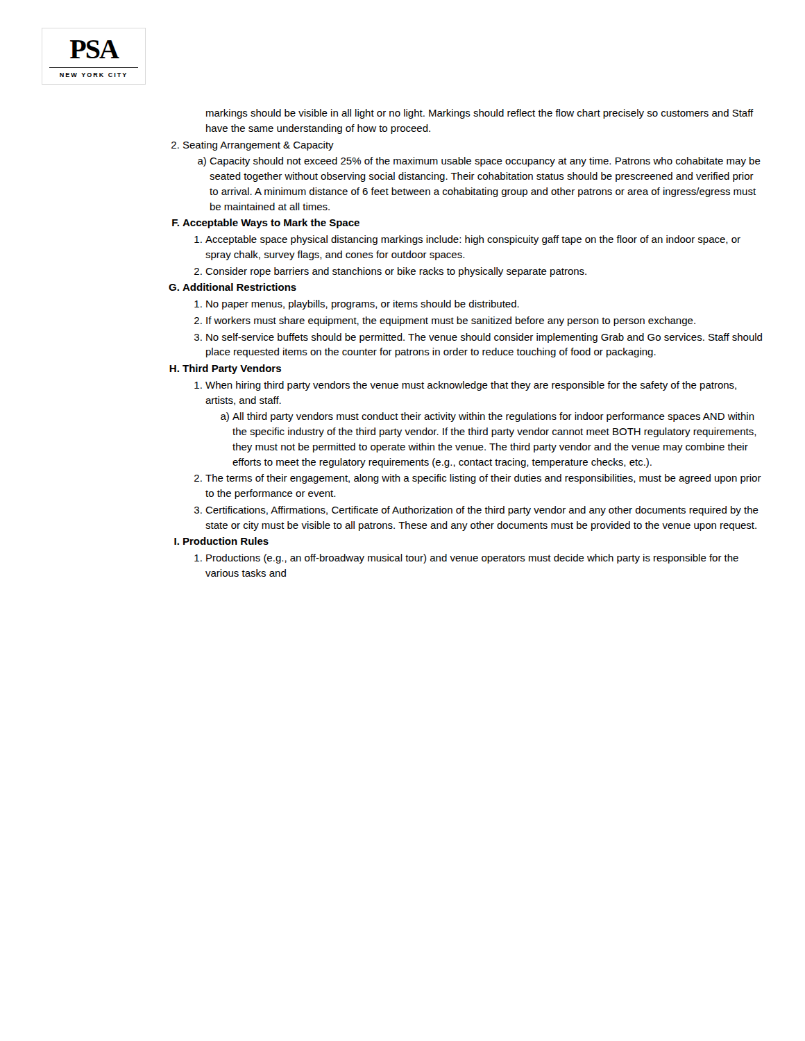PSA
NEW YORK CITY
markings should be visible in all light or no light. Markings should reflect the flow chart precisely so customers and Staff have the same understanding of how to proceed.
Seating Arrangement & Capacity
Capacity should not exceed 25% of the maximum usable space occupancy at any time. Patrons who cohabitate may be seated together without observing social distancing. Their cohabitation status should be prescreened and verified prior to arrival. A minimum distance of 6 feet between a cohabitating group and other patrons or area of ingress/egress must be maintained at all times.
Acceptable Ways to Mark the Space
Acceptable space physical distancing markings include: high conspicuity gaff tape on the floor of an indoor space, or spray chalk, survey flags, and cones for outdoor spaces.
Consider rope barriers and stanchions or bike racks to physically separate patrons.
Additional Restrictions
No paper menus, playbills, programs, or items should be distributed.
If workers must share equipment, the equipment must be sanitized before any person to person exchange.
No self-service buffets should be permitted. The venue should consider implementing Grab and Go services. Staff should place requested items on the counter for patrons in order to reduce touching of food or packaging.
Third Party Vendors
When hiring third party vendors the venue must acknowledge that they are responsible for the safety of the patrons, artists, and staff.
All third party vendors must conduct their activity within the regulations for indoor performance spaces AND within the specific industry of the third party vendor. If the third party vendor cannot meet BOTH regulatory requirements, they must not be permitted to operate within the venue. The third party vendor and the venue may combine their efforts to meet the regulatory requirements (e.g., contact tracing, temperature checks, etc.).
The terms of their engagement, along with a specific listing of their duties and responsibilities, must be agreed upon prior to the performance or event.
Certifications, Affirmations, Certificate of Authorization of the third party vendor and any other documents required by the state or city must be visible to all patrons. These and any other documents must be provided to the venue upon request.
Production Rules
Productions (e.g., an off-broadway musical tour) and venue operators must decide which party is responsible for the various tasks and